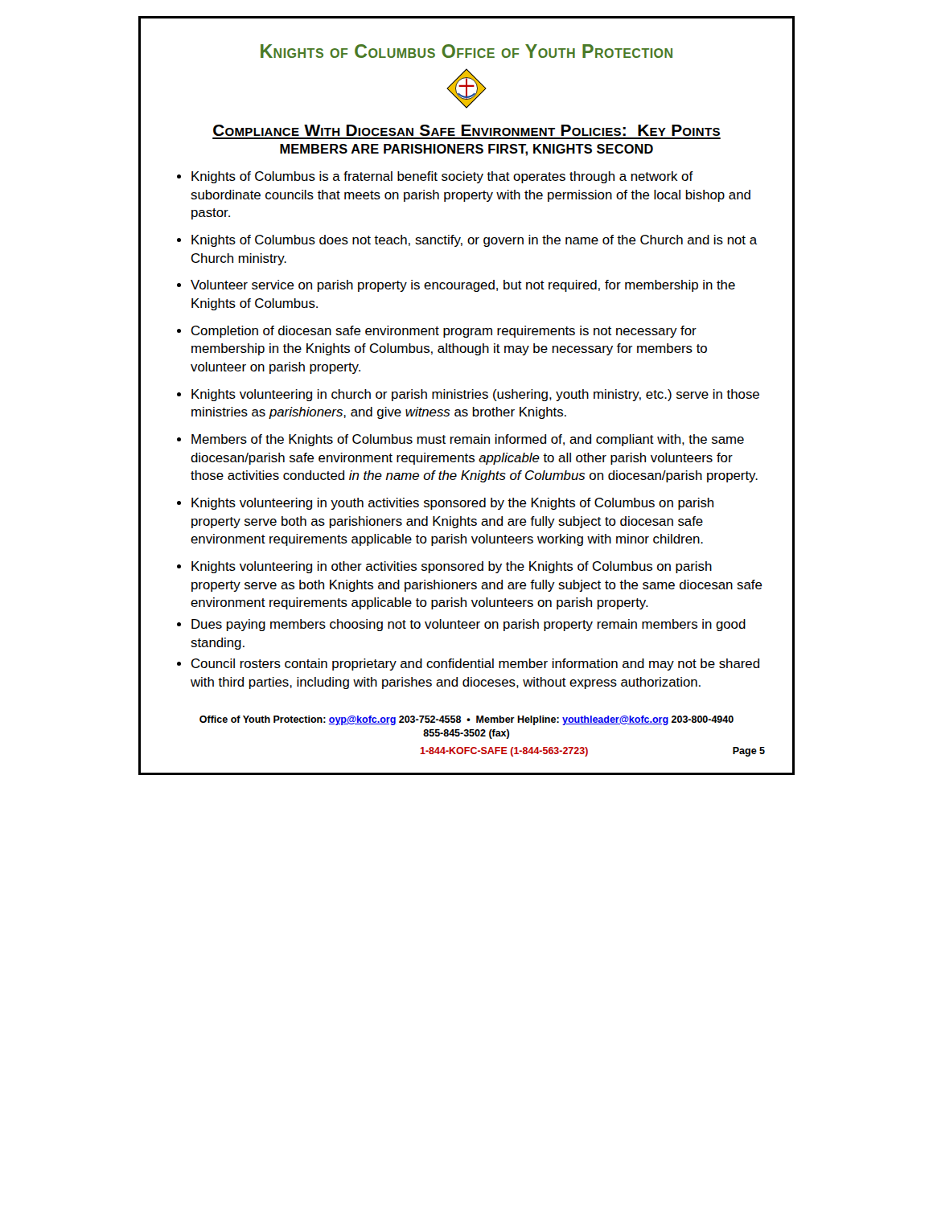Knights of Columbus Office of Youth Protection
Compliance With Diocesan Safe Environment Policies: Key Points
Members are Parishioners First, Knights Second
Knights of Columbus is a fraternal benefit society that operates through a network of subordinate councils that meets on parish property with the permission of the local bishop and pastor.
Knights of Columbus does not teach, sanctify, or govern in the name of the Church and is not a Church ministry.
Volunteer service on parish property is encouraged, but not required, for membership in the Knights of Columbus.
Completion of diocesan safe environment program requirements is not necessary for membership in the Knights of Columbus, although it may be necessary for members to volunteer on parish property.
Knights volunteering in church or parish ministries (ushering, youth ministry, etc.) serve in those ministries as parishioners, and give witness as brother Knights.
Members of the Knights of Columbus must remain informed of, and compliant with, the same diocesan/parish safe environment requirements applicable to all other parish volunteers for those activities conducted in the name of the Knights of Columbus on diocesan/parish property.
Knights volunteering in youth activities sponsored by the Knights of Columbus on parish property serve both as parishioners and Knights and are fully subject to diocesan safe environment requirements applicable to parish volunteers working with minor children.
Knights volunteering in other activities sponsored by the Knights of Columbus on parish property serve as both Knights and parishioners and are fully subject to the same diocesan safe environment requirements applicable to parish volunteers on parish property.
Dues paying members choosing not to volunteer on parish property remain members in good standing.
Council rosters contain proprietary and confidential member information and may not be shared with third parties, including with parishes and dioceses, without express authorization.
Office of Youth Protection: oyp@kofc.org 203-752-4558 • Member Helpline: youthleader@kofc.org 203-800-4940
855-845-3502 (fax)
1-844-KOFC-SAFE (1-844-563-2723) Page 5